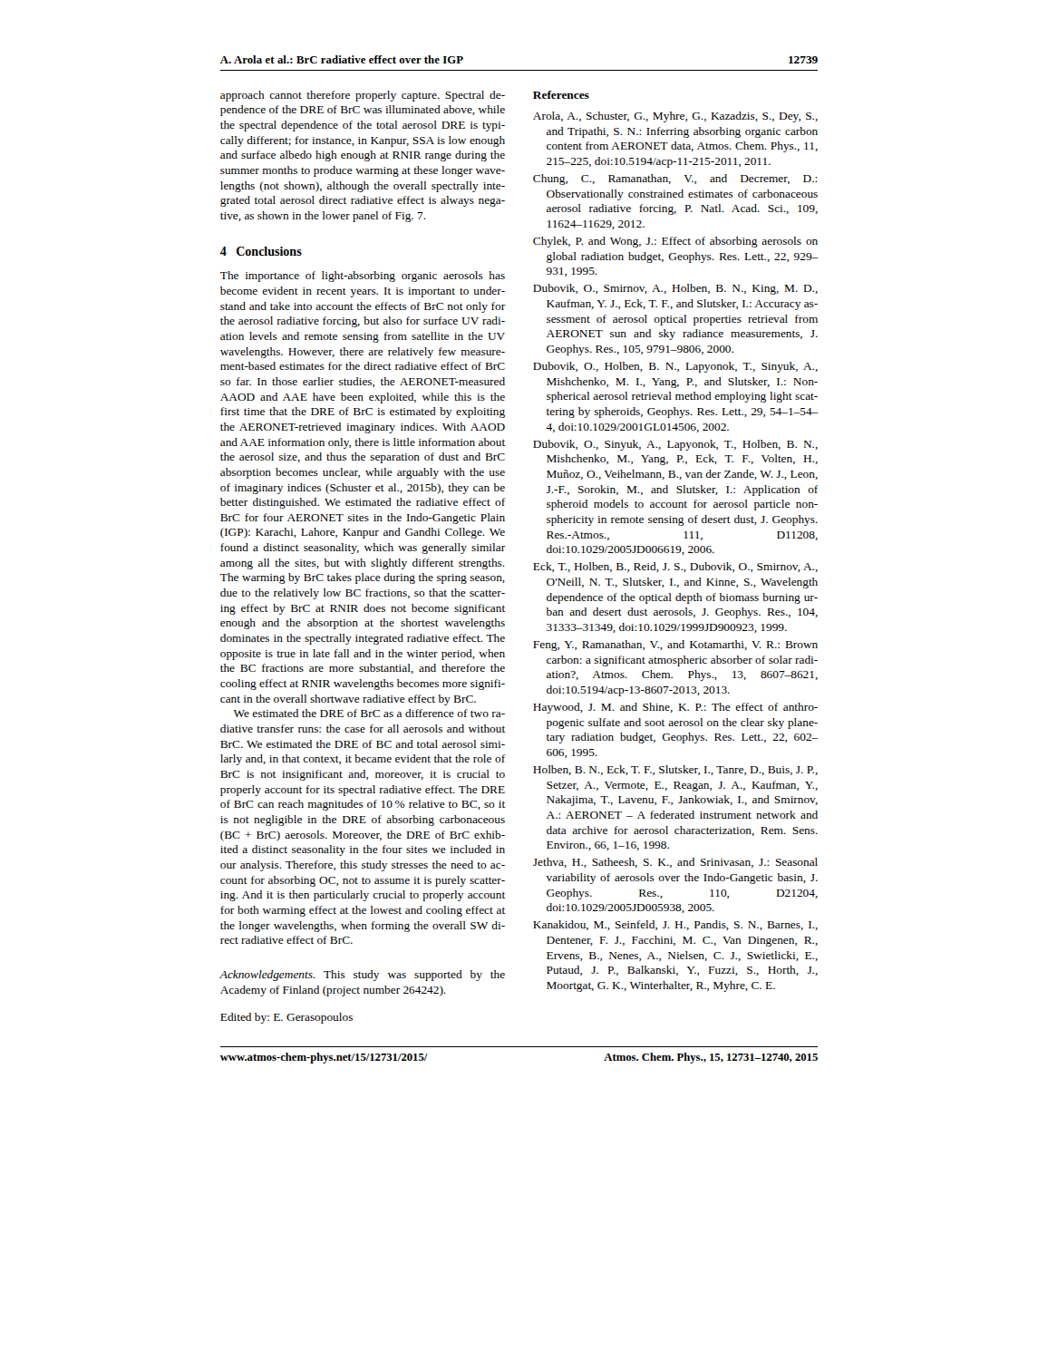A. Arola et al.: BrC radiative effect over the IGP 12739
approach cannot therefore properly capture. Spectral dependence of the DRE of BrC was illuminated above, while the spectral dependence of the total aerosol DRE is typically different; for instance, in Kanpur, SSA is low enough and surface albedo high enough at RNIR range during the summer months to produce warming at these longer wavelengths (not shown), although the overall spectrally integrated total aerosol direct radiative effect is always negative, as shown in the lower panel of Fig. 7.
4 Conclusions
The importance of light-absorbing organic aerosols has become evident in recent years. It is important to understand and take into account the effects of BrC not only for the aerosol radiative forcing, but also for surface UV radiation levels and remote sensing from satellite in the UV wavelengths. However, there are relatively few measurement-based estimates for the direct radiative effect of BrC so far. In those earlier studies, the AERONET-measured AAOD and AAE have been exploited, while this is the first time that the DRE of BrC is estimated by exploiting the AERONET-retrieved imaginary indices. With AAOD and AAE information only, there is little information about the aerosol size, and thus the separation of dust and BrC absorption becomes unclear, while arguably with the use of imaginary indices (Schuster et al., 2015b), they can be better distinguished. We estimated the radiative effect of BrC for four AERONET sites in the Indo-Gangetic Plain (IGP): Karachi, Lahore, Kanpur and Gandhi College. We found a distinct seasonality, which was generally similar among all the sites, but with slightly different strengths. The warming by BrC takes place during the spring season, due to the relatively low BC fractions, so that the scattering effect by BrC at RNIR does not become significant enough and the absorption at the shortest wavelengths dominates in the spectrally integrated radiative effect. The opposite is true in late fall and in the winter period, when the BC fractions are more substantial, and therefore the cooling effect at RNIR wavelengths becomes more significant in the overall shortwave radiative effect by BrC.
We estimated the DRE of BrC as a difference of two radiative transfer runs: the case for all aerosols and without BrC. We estimated the DRE of BC and total aerosol similarly and, in that context, it became evident that the role of BrC is not insignificant and, moreover, it is crucial to properly account for its spectral radiative effect. The DRE of BrC can reach magnitudes of 10 % relative to BC, so it is not negligible in the DRE of absorbing carbonaceous (BC + BrC) aerosols. Moreover, the DRE of BrC exhibited a distinct seasonality in the four sites we included in our analysis. Therefore, this study stresses the need to account for absorbing OC, not to assume it is purely scattering. And it is then particularly crucial to properly account for both warming effect at the lowest and cooling effect at the longer wavelengths, when forming the overall SW direct radiative effect of BrC.
Acknowledgements. This study was supported by the Academy of Finland (project number 264242).
Edited by: E. Gerasopoulos
References
Arola, A., Schuster, G., Myhre, G., Kazadzis, S., Dey, S., and Tripathi, S. N.: Inferring absorbing organic carbon content from AERONET data, Atmos. Chem. Phys., 11, 215–225, doi:10.5194/acp-11-215-2011, 2011.
Chung, C., Ramanathan, V., and Decremer, D.: Observationally constrained estimates of carbonaceous aerosol radiative forcing, P. Natl. Acad. Sci., 109, 11624–11629, 2012.
Chylek, P. and Wong, J.: Effect of absorbing aerosols on global radiation budget, Geophys. Res. Lett., 22, 929–931, 1995.
Dubovik, O., Smirnov, A., Holben, B. N., King, M. D., Kaufman, Y. J., Eck, T. F., and Slutsker, I.: Accuracy assessment of aerosol optical properties retrieval from AERONET sun and sky radiance measurements, J. Geophys. Res., 105, 9791–9806, 2000.
Dubovik, O., Holben, B. N., Lapyonok, T., Sinyuk, A., Mishchenko, M. I., Yang, P., and Slutsker, I.: Non-spherical aerosol retrieval method employing light scattering by spheroids, Geophys. Res. Lett., 29, 54–1–54–4, doi:10.1029/2001GL014506, 2002.
Dubovik, O., Sinyuk, A., Lapyonok, T., Holben, B. N., Mishchenko, M., Yang, P., Eck, T. F., Volten, H., Muñoz, O., Veihelmann, B., van der Zande, W. J., Leon, J.-F., Sorokin, M., and Slutsker, I.: Application of spheroid models to account for aerosol particle nonsphericity in remote sensing of desert dust, J. Geophys. Res.-Atmos., 111, D11208, doi:10.1029/2005JD006619, 2006.
Eck, T., Holben, B., Reid, J. S., Dubovik, O., Smirnov, A., O'Neill, N. T., Slutsker, I., and Kinne, S., Wavelength dependence of the optical depth of biomass burning urban and desert dust aerosols, J. Geophys. Res., 104, 31333–31349, doi:10.1029/1999JD900923, 1999.
Feng, Y., Ramanathan, V., and Kotamarthi, V. R.: Brown carbon: a significant atmospheric absorber of solar radiation?, Atmos. Chem. Phys., 13, 8607–8621, doi:10.5194/acp-13-8607-2013, 2013.
Haywood, J. M. and Shine, K. P.: The effect of anthropogenic sulfate and soot aerosol on the clear sky planetary radiation budget, Geophys. Res. Lett., 22, 602–606, 1995.
Holben, B. N., Eck, T. F., Slutsker, I., Tanre, D., Buis, J. P., Setzer, A., Vermote, E., Reagan, J. A., Kaufman, Y., Nakajima, T., Lavenu, F., Jankowiak, I., and Smirnov, A.: AERONET – A federated instrument network and data archive for aerosol characterization, Rem. Sens. Environ., 66, 1–16, 1998.
Jethva, H., Satheesh, S. K., and Srinivasan, J.: Seasonal variability of aerosols over the Indo-Gangetic basin, J. Geophys. Res., 110, D21204, doi:10.1029/2005JD005938, 2005.
Kanakidou, M., Seinfeld, J. H., Pandis, S. N., Barnes, I., Dentener, F. J., Facchini, M. C., Van Dingenen, R., Ervens, B., Nenes, A., Nielsen, C. J., Swietlicki, E., Putaud, J. P., Balkanski, Y., Fuzzi, S., Horth, J., Moortgat, G. K., Winterhalter, R., Myhre, C. E.
www.atmos-chem-phys.net/15/12731/2015/ Atmos. Chem. Phys., 15, 12731–12740, 2015